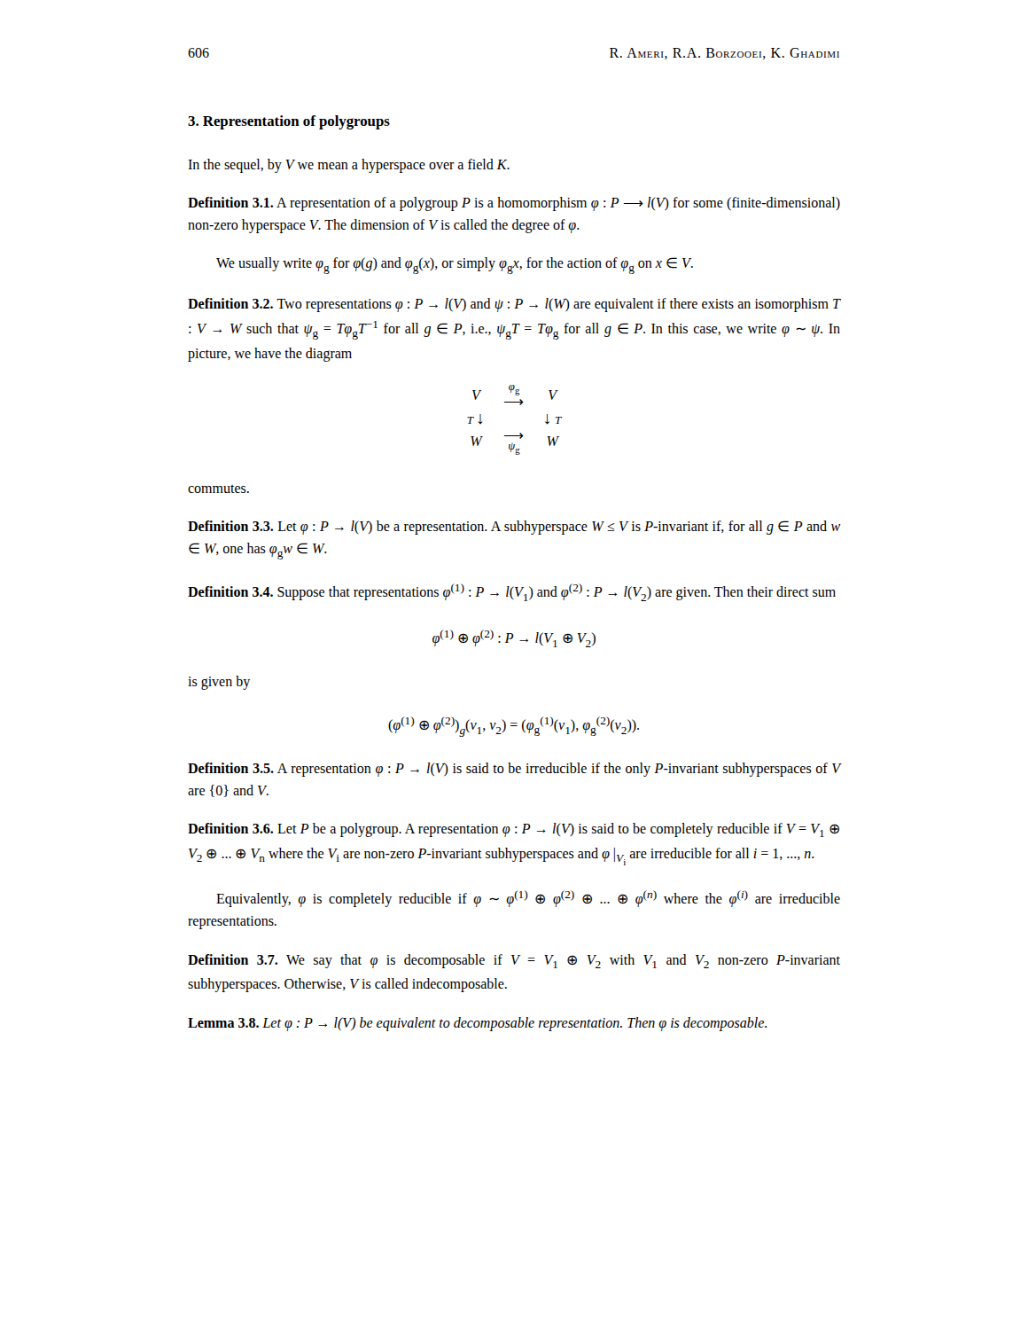606 R. Ameri, R.A. Borzooei, K. Ghadimi
3. Representation of polygroups
In the sequel, by V we mean a hyperspace over a field K.
Definition 3.1. A representation of a polygroup P is a homomorphism φ : P ⟶ l(V) for some (finite-dimensional) non-zero hyperspace V. The dimension of V is called the degree of φ.
We usually write φg for φ(g) and φg(x), or simply φgx, for the action of φg on x ∈ V.
Definition 3.2. Two representations φ : P → l(V) and ψ : P → l(W) are equivalent if there exists an isomorphism T : V → W such that ψg = TφgT−1 for all g ∈ P, i.e., ψgT = Tφg for all g ∈ P. In this case, we write φ ∼ ψ. In picture, we have the diagram
| V | φ g ⟶ | V |
| T ↓ | | ↓ T |
| W | ⟶ ψ g | W |
commutes.
Definition 3.3. Let φ : P → l(V) be a representation. A subhyperspace W ≤ V is P-invariant if, for all g ∈ P and w ∈ W, one has φgw ∈ W.
Definition 3.4. Suppose that representations φ(1) : P → l(V1) and φ(2) : P → l(V2) are given. Then their direct sum
φ(1) ⊕ φ(2) : P → l(V1 ⊕ V2)
is given by
(φ(1) ⊕ φ(2))g(v1, v2) = (φg(1)(v1), φg(2)(v2)).
Definition 3.5. A representation φ : P → l(V) is said to be irreducible if the only P-invariant subhyperspaces of V are {0} and V.
Definition 3.6. Let P be a polygroup. A representation φ : P → l(V) is said to be completely reducible if V = V1 ⊕ V2 ⊕ ... ⊕ Vn where the Vi are non-zero P-invariant subhyperspaces and φ |Vi are irreducible for all i = 1, ..., n.
Equivalently, φ is completely reducible if φ ∼ φ(1) ⊕ φ(2) ⊕ ... ⊕ φ(n) where the φ(i) are irreducible representations.
Definition 3.7. We say that φ is decomposable if V = V1 ⊕ V2 with V1 and V2 non-zero P-invariant subhyperspaces. Otherwise, V is called indecomposable.
Lemma 3.8. Let φ : P → l(V) be equivalent to decomposable representation. Then φ is decomposable.